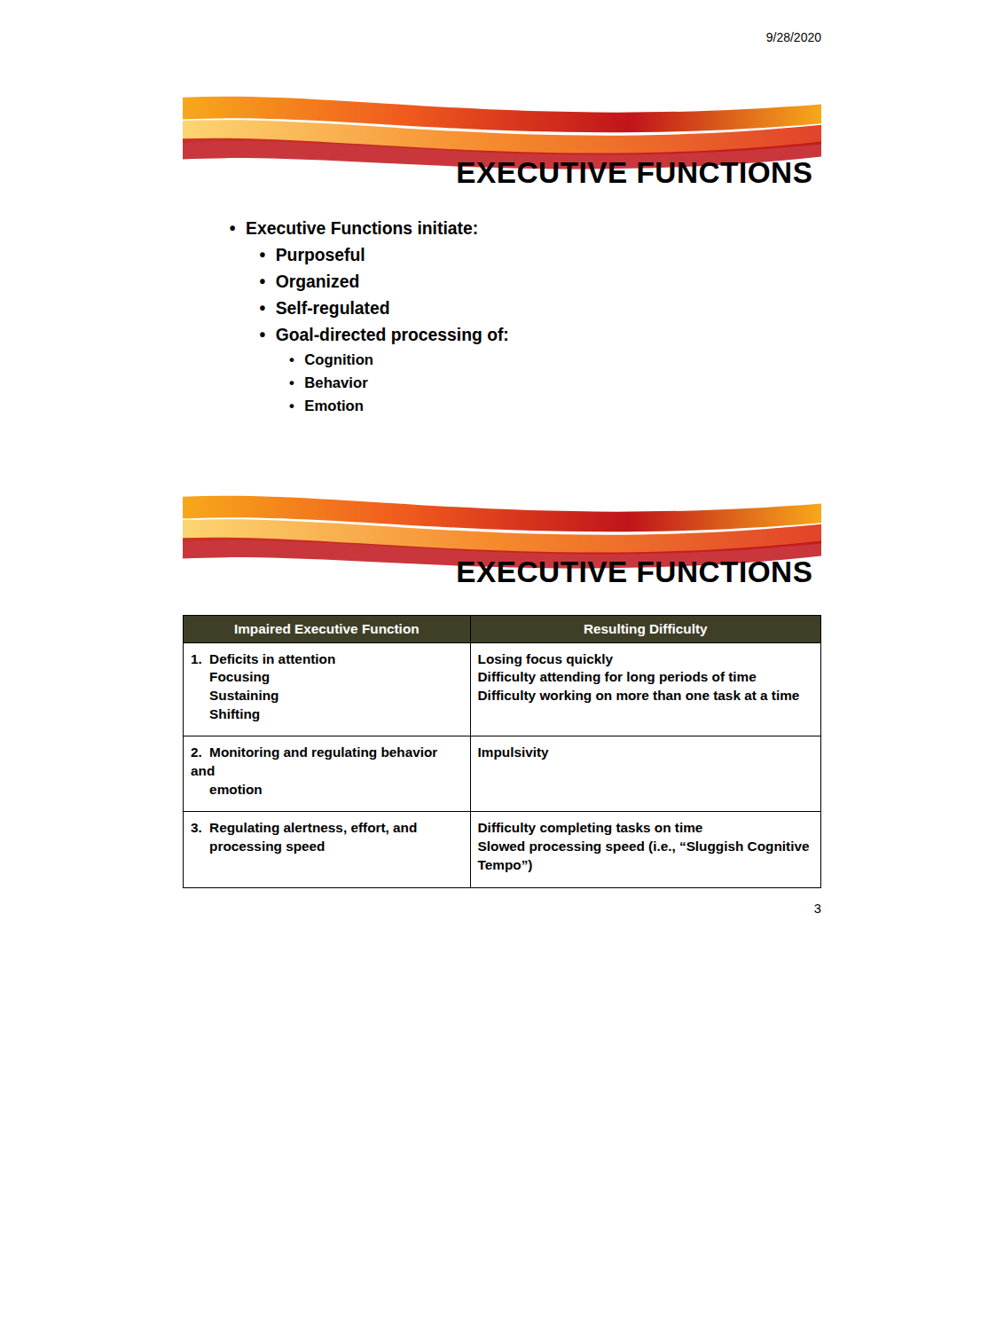9/28/2020
EXECUTIVE FUNCTIONS
Executive Functions initiate:
Purposeful
Organized
Self-regulated
Goal-directed processing of:
Cognition
Behavior
Emotion
EXECUTIVE FUNCTIONS
| Impaired Executive Function | Resulting Difficulty |
| --- | --- |
| 1. Deficits in attention Focusing Sustaining Shifting | Losing focus quickly Difficulty attending for long periods of time Difficulty working on more than one task at a time |
| 2. Monitoring and regulating behavior and emotion | Impulsivity |
| 3. Regulating alertness, effort, and processing speed | Difficulty completing tasks on time Slowed processing speed (i.e., “Sluggish Cognitive Tempo”) |
3